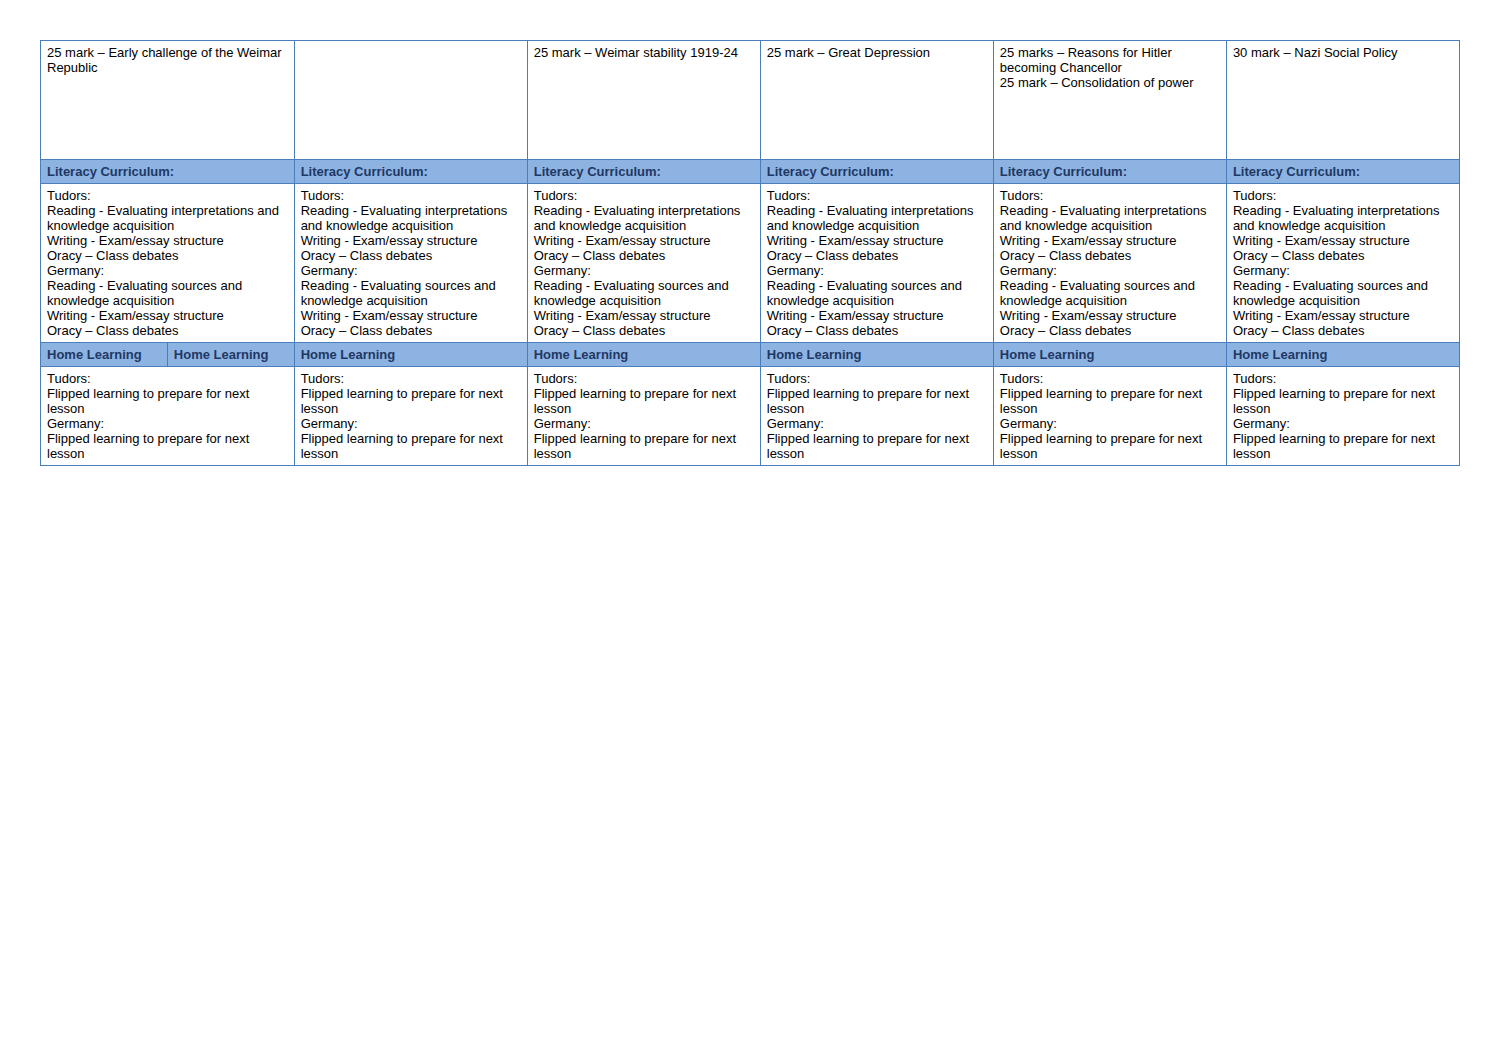| 25 mark – Early challenge of the Weimar Republic | | 25 mark – Weimar stability 1919-24 | 25 mark – Great Depression | 25 marks – Reasons for Hitler becoming Chancellor 25 mark – Consolidation of power | 30 mark – Nazi Social Policy |
| Literacy Curriculum: | Literacy Curriculum: | Literacy Curriculum: | Literacy Curriculum: | Literacy Curriculum: | Literacy Curriculum: |
| Tudors: Reading - Evaluating interpretations and knowledge acquisition Writing - Exam/essay structure Oracy – Class debates Germany: Reading - Evaluating sources and knowledge acquisition Writing - Exam/essay structure Oracy – Class debates | Tudors: Reading - Evaluating interpretations and knowledge acquisition Writing - Exam/essay structure Oracy – Class debates Germany: Reading - Evaluating sources and knowledge acquisition Writing - Exam/essay structure Oracy – Class debates | Tudors: Reading - Evaluating interpretations and knowledge acquisition Writing - Exam/essay structure Oracy – Class debates Germany: Reading - Evaluating sources and knowledge acquisition Writing - Exam/essay structure Oracy – Class debates | Tudors: Reading - Evaluating interpretations and knowledge acquisition Writing - Exam/essay structure Oracy – Class debates Germany: Reading - Evaluating sources and knowledge acquisition Writing - Exam/essay structure Oracy – Class debates | Tudors: Reading - Evaluating interpretations and knowledge acquisition Writing - Exam/essay structure Oracy – Class debates Germany: Reading - Evaluating sources and knowledge acquisition Writing - Exam/essay structure Oracy – Class debates | Tudors: Reading - Evaluating interpretations and knowledge acquisition Writing - Exam/essay structure Oracy – Class debates Germany: Reading - Evaluating sources and knowledge acquisition Writing - Exam/essay structure Oracy – Class debates |
| Home Learning | Home Learning | Home Learning | Home Learning | Home Learning | Home Learning | Home Learning |
| Tudors: Flipped learning to prepare for next lesson Germany: Flipped learning to prepare for next lesson | Tudors: Flipped learning to prepare for next lesson Germany: Flipped learning to prepare for next lesson | Tudors: Flipped learning to prepare for next lesson Germany: Flipped learning to prepare for next lesson | Tudors: Flipped learning to prepare for next lesson Germany: Flipped learning to prepare for next lesson | Tudors: Flipped learning to prepare for next lesson Germany: Flipped learning to prepare for next lesson | Tudors: Flipped learning to prepare for next lesson Germany: Flipped learning to prepare for next lesson |